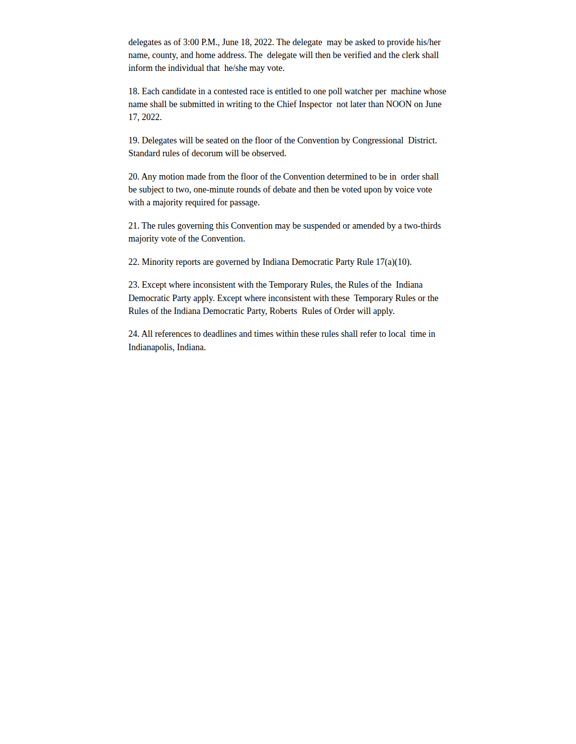delegates as of 3:00 P.M., June 18, 2022. The delegate may be asked to provide his/her name, county, and home address. The delegate will then be verified and the clerk shall inform the individual that he/she may vote.
18. Each candidate in a contested race is entitled to one poll watcher per machine whose name shall be submitted in writing to the Chief Inspector not later than NOON on June 17, 2022.
19. Delegates will be seated on the floor of the Convention by Congressional District. Standard rules of decorum will be observed.
20. Any motion made from the floor of the Convention determined to be in order shall be subject to two, one-minute rounds of debate and then be voted upon by voice vote with a majority required for passage.
21. The rules governing this Convention may be suspended or amended by a two-thirds majority vote of the Convention.
22. Minority reports are governed by Indiana Democratic Party Rule 17(a)(10).
23. Except where inconsistent with the Temporary Rules, the Rules of the Indiana Democratic Party apply. Except where inconsistent with these Temporary Rules or the Rules of the Indiana Democratic Party, Roberts Rules of Order will apply.
24. All references to deadlines and times within these rules shall refer to local time in Indianapolis, Indiana.